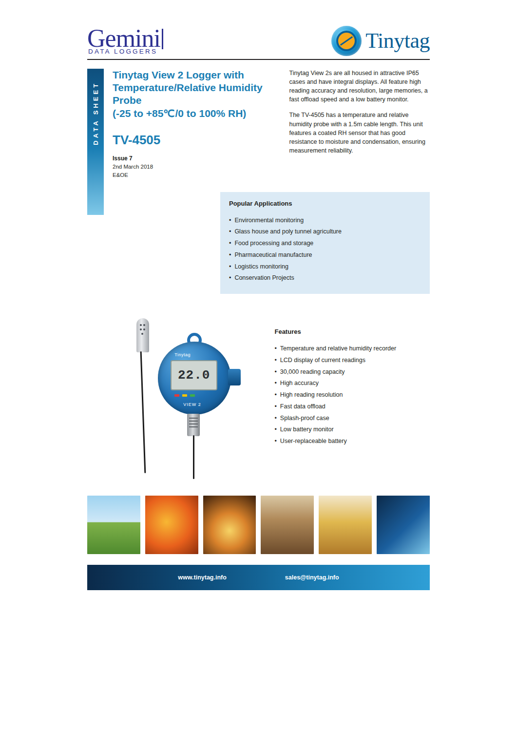Gemini
DATA LOGGERS
Tinytag
DATA SHEET
Tinytag View 2 Logger with Temperature/Relative Humidity Probe
(-25 to +85℃/0 to 100% RH)
TV-4505
Issue 7
2nd March 2018
E&OE
Tinytag View 2s are all housed in attractive IP65 cases and have integral displays. All feature high reading accuracy and resolution, large memories, a fast offload speed and a low battery monitor.
The TV-4505 has a temperature and relative humidity probe with a 1.5m cable length. This unit features a coated RH sensor that has good resistance to moisture and condensation, ensuring measurement reliability.
Popular Applications
Environmental monitoring
Glass house and poly tunnel agriculture
Food processing and storage
Pharmaceutical manufacture
Logistics monitoring
Conservation Projects
Tinytag
22.0
VIEW 2
Features
Temperature and relative humidity recorder
LCD display of current readings
30,000 reading capacity
High accuracy
High reading resolution
Fast data offload
Splash-proof case
Low battery monitor
User-replaceable battery
www.tinytag.info sales@tinytag.info